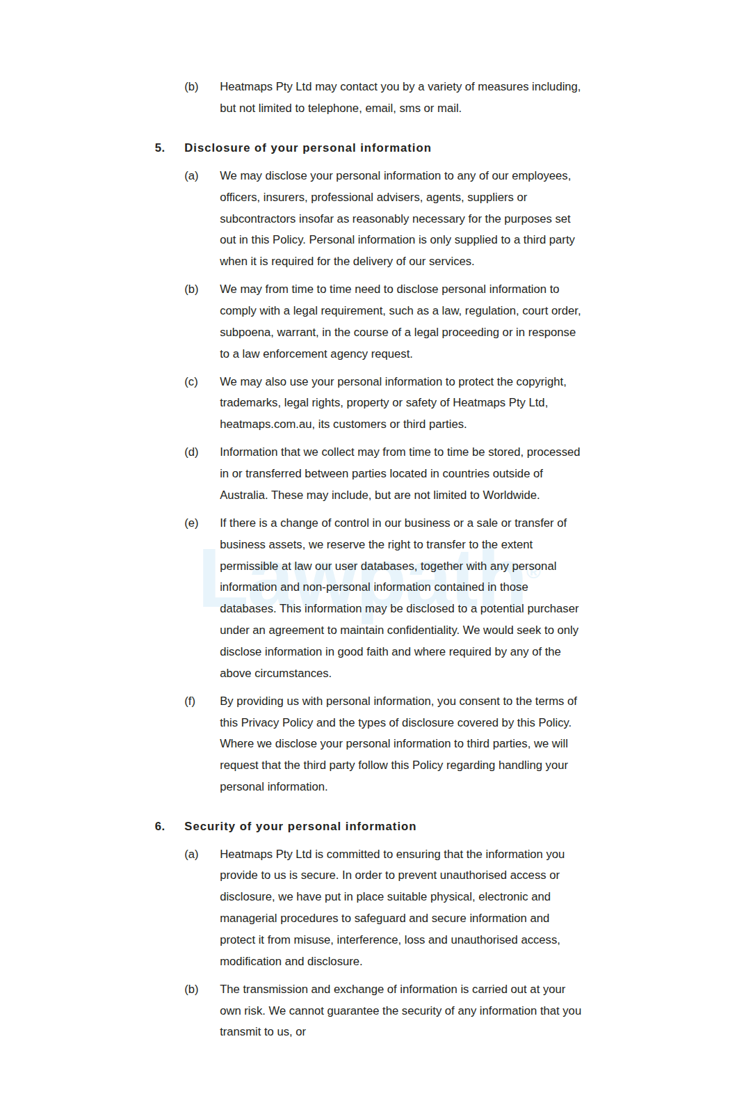Lawpath®
(b) Heatmaps Pty Ltd may contact you by a variety of measures including, but not limited to telephone, email, sms or mail.
5.
Disclosure of your personal information
(a) We may disclose your personal information to any of our employees, officers, insurers, professional advisers, agents, suppliers or subcontractors insofar as reasonably necessary for the purposes set out in this Policy. Personal information is only supplied to a third party when it is required for the delivery of our services.
(b) We may from time to time need to disclose personal information to comply with a legal requirement, such as a law, regulation, court order, subpoena, warrant, in the course of a legal proceeding or in response to a law enforcement agency request.
(c) We may also use your personal information to protect the copyright, trademarks, legal rights, property or safety of Heatmaps Pty Ltd, heatmaps.com.au, its customers or third parties.
(d) Information that we collect may from time to time be stored, processed in or transferred between parties located in countries outside of Australia. These may include, but are not limited to Worldwide.
(e) If there is a change of control in our business or a sale or transfer of business assets, we reserve the right to transfer to the extent permissible at law our user databases, together with any personal information and non-personal information contained in those databases. This information may be disclosed to a potential purchaser under an agreement to maintain confidentiality. We would seek to only disclose information in good faith and where required by any of the above circumstances.
(f) By providing us with personal information, you consent to the terms of this Privacy Policy and the types of disclosure covered by this Policy. Where we disclose your personal information to third parties, we will request that the third party follow this Policy regarding handling your personal information.
6.
Security of your personal information
(a) Heatmaps Pty Ltd is committed to ensuring that the information you provide to us is secure. In order to prevent unauthorised access or disclosure, we have put in place suitable physical, electronic and managerial procedures to safeguard and secure information and protect it from misuse, interference, loss and unauthorised access, modification and disclosure.
(b) The transmission and exchange of information is carried out at your own risk. We cannot guarantee the security of any information that you transmit to us, or